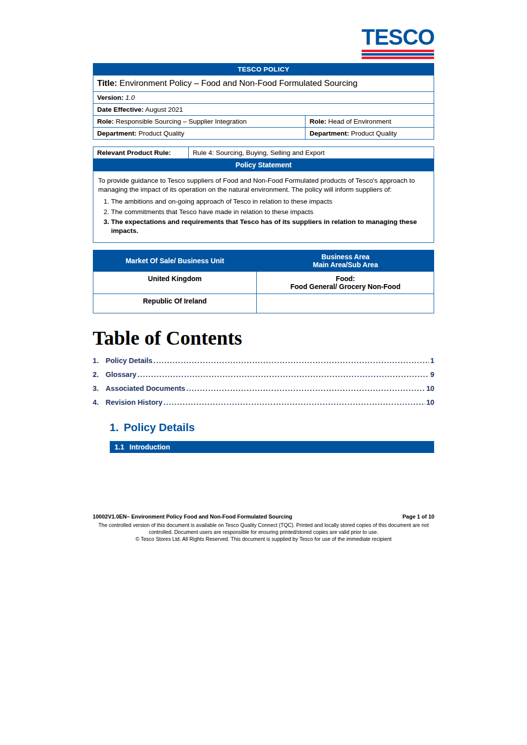TESCO
| TESCO POLICY |
| Title: Environment Policy – Food and Non-Food Formulated Sourcing |
| Version: 1.0 |
| Date Effective: August 2021 |
| Role: Responsible Sourcing – Supplier Integration | Role: Head of Environment |
| Department: Product Quality | Department: Product Quality |
| Relevant Product Rule: | Rule 4: Sourcing, Buying, Selling and Export |
| Policy Statement |
| To provide guidance to Tesco suppliers of Food and Non-Food Formulated products of Tesco's approach to managing the impact of its operation on the natural environment. The policy will inform suppliers of: The ambitions and on-going approach of Tesco in relation to these impacts The commitments that Tesco have made in relation to these impacts The expectations and requirements that Tesco has of its suppliers in relation to managing these impacts. |
| Market Of Sale/ Business Unit | Business Area Main Area/Sub Area |
| --- | --- |
| United Kingdom | Food: Food General/ Grocery Non-Food |
| Republic Of Ireland | |
Table of Contents
1. Policy Details ........................................................................................................................... 1
2. Glossary ..................................................................................................................................... 9
3. Associated Documents ......................................................................................................... 10
4. Revision History ................................................................................................................. 10
1. Policy Details
1.1 Introduction
10002V1.0EN– Environment Policy Food and Non-Food Formulated Sourcing Page 1 of 10
The controlled version of this document is available on Tesco Quality Connect (TQC). Printed and locally stored copies of this document are not controlled. Document users are responsible for ensuring printed/stored copies are valid prior to use.
© Tesco Stores Ltd. All Rights Reserved. This document is supplied by Tesco for use of the immediate recipient